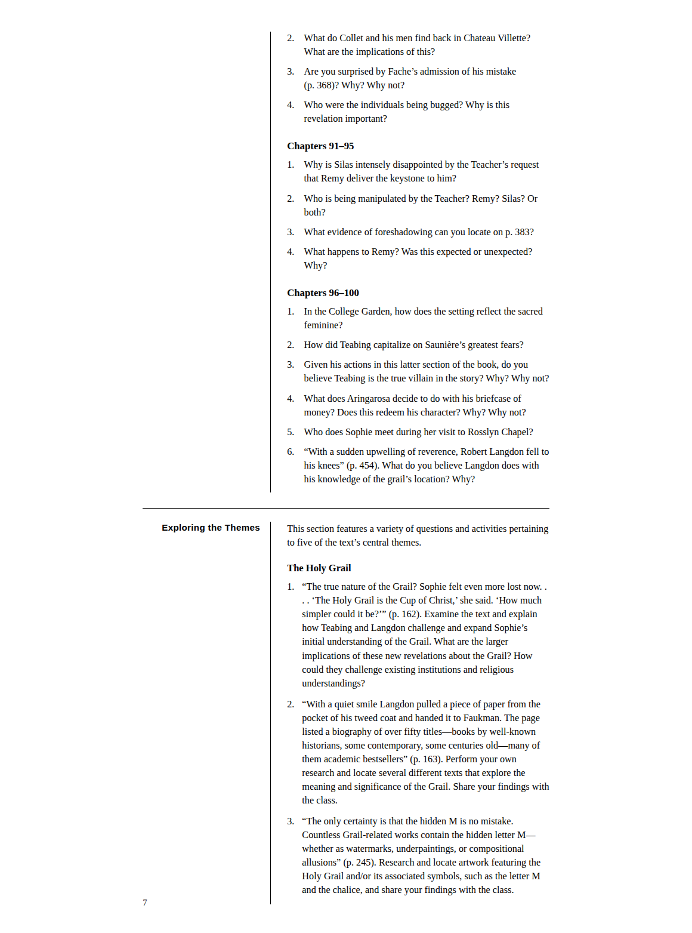What do Collet and his men find back in Chateau Villette? What are the implications of this?
Are you surprised by Fache’s admission of his mistake (p. 368)? Why? Why not?
Who were the individuals being bugged? Why is this revelation important?
Chapters 91–95
Why is Silas intensely disappointed by the Teacher’s request that Remy deliver the keystone to him?
Who is being manipulated by the Teacher? Remy? Silas? Or both?
What evidence of foreshadowing can you locate on p. 383?
What happens to Remy? Was this expected or unexpected? Why?
Chapters 96–100
In the College Garden, how does the setting reflect the sacred feminine?
How did Teabing capitalize on Saunière’s greatest fears?
Given his actions in this latter section of the book, do you believe Teabing is the true villain in the story? Why? Why not?
What does Aringarosa decide to do with his briefcase of money? Does this redeem his character? Why? Why not?
Who does Sophie meet during her visit to Rosslyn Chapel?
“With a sudden upwelling of reverence, Robert Langdon fell to his knees” (p. 454). What do you believe Langdon does with his knowledge of the grail’s location? Why?
Exploring the Themes
This section features a variety of questions and activities pertaining to five of the text’s central themes.
The Holy Grail
“The true nature of the Grail? Sophie felt even more lost now. . . . ‘The Holy Grail is the Cup of Christ,’ she said. ‘How much simpler could it be?’” (p. 162). Examine the text and explain how Teabing and Langdon challenge and expand Sophie’s initial understanding of the Grail. What are the larger implications of these new revelations about the Grail? How could they challenge existing institutions and religious understandings?
“With a quiet smile Langdon pulled a piece of paper from the pocket of his tweed coat and handed it to Faukman. The page listed a biography of over fifty titles—books by well-known historians, some contemporary, some centuries old—many of them academic bestsellers” (p. 163). Perform your own research and locate several different texts that explore the meaning and significance of the Grail. Share your findings with the class.
“The only certainty is that the hidden M is no mistake. Countless Grail-related works contain the hidden letter M—whether as watermarks, underpaintings, or compositional allusions” (p. 245). Research and locate artwork featuring the Holy Grail and/or its associated symbols, such as the letter M and the chalice, and share your findings with the class.
7